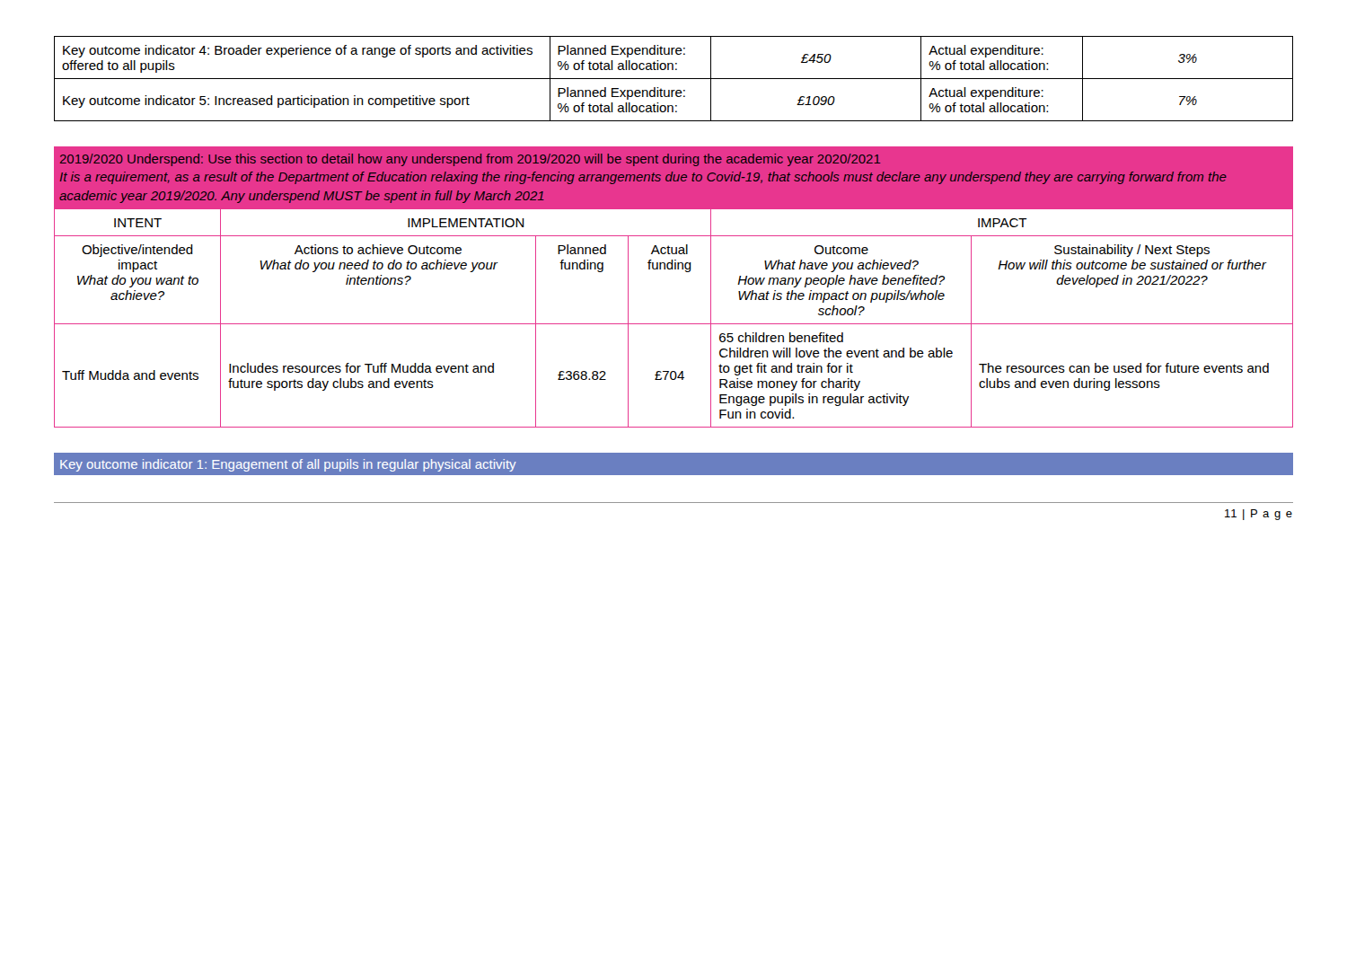| Key outcome indicator 4: Broader experience of a range of sports and activities offered to all pupils | Planned Expenditure: % of total allocation: | £450 | Actual expenditure: % of total allocation: | 3% |
| Key outcome indicator 5: Increased participation in competitive sport | Planned Expenditure: % of total allocation: | £1090 | Actual expenditure: % of total allocation: | 7% |
2019/2020 Underspend: Use this section to detail how any underspend from 2019/2020 will be spent during the academic year 2020/2021
It is a requirement, as a result of the Department of Education relaxing the ring-fencing arrangements due to Covid-19, that schools must declare any underspend they are carrying forward from the academic year 2019/2020. Any underspend MUST be spent in full by March 2021
| INTENT | IMPLEMENTATION | IMPACT |
| Objective/intended impact What do you want to achieve? | Actions to achieve Outcome What do you need to do to achieve your intentions? | Planned funding | Actual funding | Outcome What have you achieved? How many people have benefited? What is the impact on pupils/whole school? | Sustainability / Next Steps How will this outcome be sustained or further developed in 2021/2022? |
| Tuff Mudda and events | Includes resources for Tuff Mudda event and future sports day clubs and events | £368.82 | £704 | 65 children benefited Children will love the event and be able to get fit and train for it Raise money for charity Engage pupils in regular activity Fun in covid. | The resources can be used for future events and clubs and even during lessons |
Key outcome indicator 1: Engagement of all pupils in regular physical activity
11 | P a g e